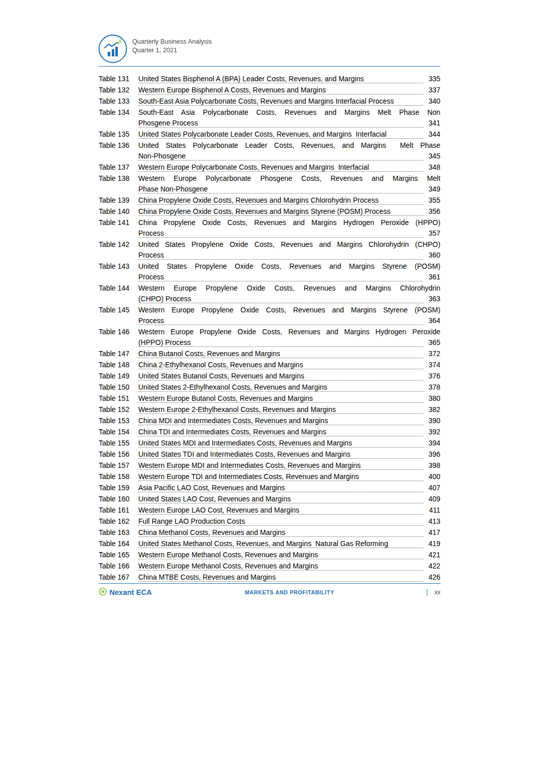$
Quarterly Business Analysis
Quarter 1, 2021
Table 131
United States Bisphenol A (BPA) Leader Costs, Revenues, and Margins
335
Table 132
Western Europe Bisphenol A Costs, Revenues and Margins
337
Table 133
South-East Asia Polycarbonate Costs, Revenues and Margins Interfacial Process
340
Table 134
South-East Asia Polycarbonate Costs, Revenues and Margins Melt Phase Non
Phosgene Process
341
Table 135
United States Polycarbonate Leader Costs, Revenues, and Margins Interfacial
344
Table 136
United States Polycarbonate Leader Costs, Revenues, and Margins Melt Phase
Non-Phosgene
345
Table 137
Western Europe Polycarbonate Costs, Revenues and Margins Interfacial
348
Table 138
Western Europe Polycarbonate Phosgene Costs, Revenues and Margins Melt
Phase Non-Phosgene
349
Table 139
China Propylene Oxide Costs, Revenues and Margins Chlorohydrin Process
355
Table 140
China Propylene Oxide Costs, Revenues and Margins Styrene (POSM) Process
356
Table 141
China Propylene Oxide Costs, Revenues and Margins Hydrogen Peroxide (HPPO)
Process
357
Table 142
United States Propylene Oxide Costs, Revenues and Margins Chlorohydrin (CHPO)
Process
360
Table 143
United States Propylene Oxide Costs, Revenues and Margins Styrene (POSM)
Process
361
Table 144
Western Europe Propylene Oxide Costs, Revenues and Margins Chlorohydrin
(CHPO) Process
363
Table 145
Western Europe Propylene Oxide Costs, Revenues and Margins Styrene (POSM)
Process
364
Table 146
Western Europe Propylene Oxide Costs, Revenues and Margins Hydrogen Peroxide
(HPPO) Process
365
Table 147
China Butanol Costs, Revenues and Margins
372
Table 148
China 2-Ethylhexanol Costs, Revenues and Margins
374
Table 149
United States Butanol Costs, Revenues and Margins
376
Table 150
United States 2-Ethylhexanol Costs, Revenues and Margins
378
Table 151
Western Europe Butanol Costs, Revenues and Margins
380
Table 152
Western Europe 2-Ethylhexanol Costs, Revenues and Margins
382
Table 153
China MDI and Intermediates Costs, Revenues and Margins
390
Table 154
China TDI and Intermediates Costs, Revenues and Margins
392
Table 155
United States MDI and Intermediates Costs, Revenues and Margins
394
Table 156
United States TDI and Intermediates Costs, Revenues and Margins
396
Table 157
Western Europe MDI and Intermediates Costs, Revenues and Margins
398
Table 158
Western Europe TDI and Intermediates Costs, Revenues and Margins
400
Table 159
Asia Pacific LAO Cost, Revenues and Margins
407
Table 160
United States LAO Cost, Revenues and Margins
409
Table 161
Western Europe LAO Cost, Revenues and Margins
411
Table 162
Full Range LAO Production Costs
413
Table 163
China Methanol Costs, Revenues and Margins
417
Table 164
United States Methanol Costs, Revenues, and Margins Natural Gas Reforming
419
Table 165
Western Europe Methanol Costs, Revenues and Margins
421
Table 166
Western Europe Methanol Costs, Revenues and Margins
422
Table 167
China MTBE Costs, Revenues and Margins
426
⦿Nexant ECA
MARKETS AND PROFITABILITY
xx